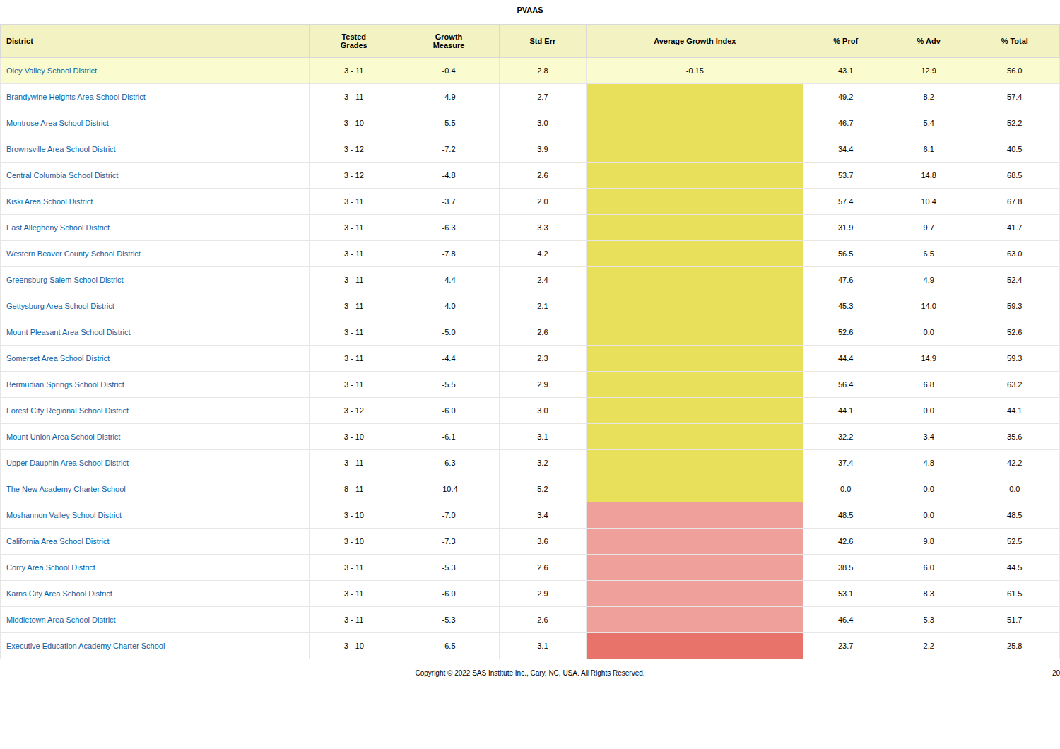PVAAS
| District | Tested Grades | Growth Measure | Std Err | Average Growth Index | % Prof | % Adv | % Total |
| --- | --- | --- | --- | --- | --- | --- | --- |
| Oley Valley School District | 3 - 11 | -0.4 | 2.8 | -0.15 | 43.1 | 12.9 | 56.0 |
| Brandywine Heights Area School District | 3 - 11 | -4.9 | 2.7 | -1.81 | 49.2 | 8.2 | 57.4 |
| Montrose Area School District | 3 - 10 | -5.5 | 3.0 | -1.82 | 46.7 | 5.4 | 52.2 |
| Brownsville Area School District | 3 - 12 | -7.2 | 3.9 | -1.83 | 34.4 | 6.1 | 40.5 |
| Central Columbia School District | 3 - 12 | -4.8 | 2.6 | -1.86 | 53.7 | 14.8 | 68.5 |
| Kiski Area School District | 3 - 11 | -3.7 | 2.0 | -1.86 | 57.4 | 10.4 | 67.8 |
| East Allegheny School District | 3 - 11 | -6.3 | 3.3 | -1.87 | 31.9 | 9.7 | 41.7 |
| Western Beaver County School District | 3 - 11 | -7.8 | 4.2 | -1.87 | 56.5 | 6.5 | 63.0 |
| Greensburg Salem School District | 3 - 11 | -4.4 | 2.4 | -1.88 | 47.6 | 4.9 | 52.4 |
| Gettysburg Area School District | 3 - 11 | -4.0 | 2.1 | -1.89 | 45.3 | 14.0 | 59.3 |
| Mount Pleasant Area School District | 3 - 11 | -5.0 | 2.6 | -1.93 | 52.6 | 0.0 | 52.6 |
| Somerset Area School District | 3 - 11 | -4.4 | 2.3 | -1.93 | 44.4 | 14.9 | 59.3 |
| Bermudian Springs School District | 3 - 11 | -5.5 | 2.9 | -1.94 | 56.4 | 6.8 | 63.2 |
| Forest City Regional School District | 3 - 12 | -6.0 | 3.0 | -1.96 | 44.1 | 0.0 | 44.1 |
| Mount Union Area School District | 3 - 10 | -6.1 | 3.1 | -1.97 | 32.2 | 3.4 | 35.6 |
| Upper Dauphin Area School District | 3 - 11 | -6.3 | 3.2 | -1.98 | 37.4 | 4.8 | 42.2 |
| The New Academy Charter School | 8 - 11 | -10.4 | 5.2 | -2.00 | 0.0 | 0.0 | 0.0 |
| Moshannon Valley School District | 3 - 10 | -7.0 | 3.4 | -2.01 | 48.5 | 0.0 | 48.5 |
| California Area School District | 3 - 10 | -7.3 | 3.6 | -2.02 | 42.6 | 9.8 | 52.5 |
| Corry Area School District | 3 - 11 | -5.3 | 2.6 | -2.03 | 38.5 | 6.0 | 44.5 |
| Karns City Area School District | 3 - 11 | -6.0 | 2.9 | -2.03 | 53.1 | 8.3 | 61.5 |
| Middletown Area School District | 3 - 11 | -5.3 | 2.6 | -2.05 | 46.4 | 5.3 | 51.7 |
| Executive Education Academy Charter School | 3 - 10 | -6.5 | 3.1 | -2.08 | 23.7 | 2.2 | 25.8 |
Copyright © 2022 SAS Institute Inc., Cary, NC, USA. All Rights Reserved. 20